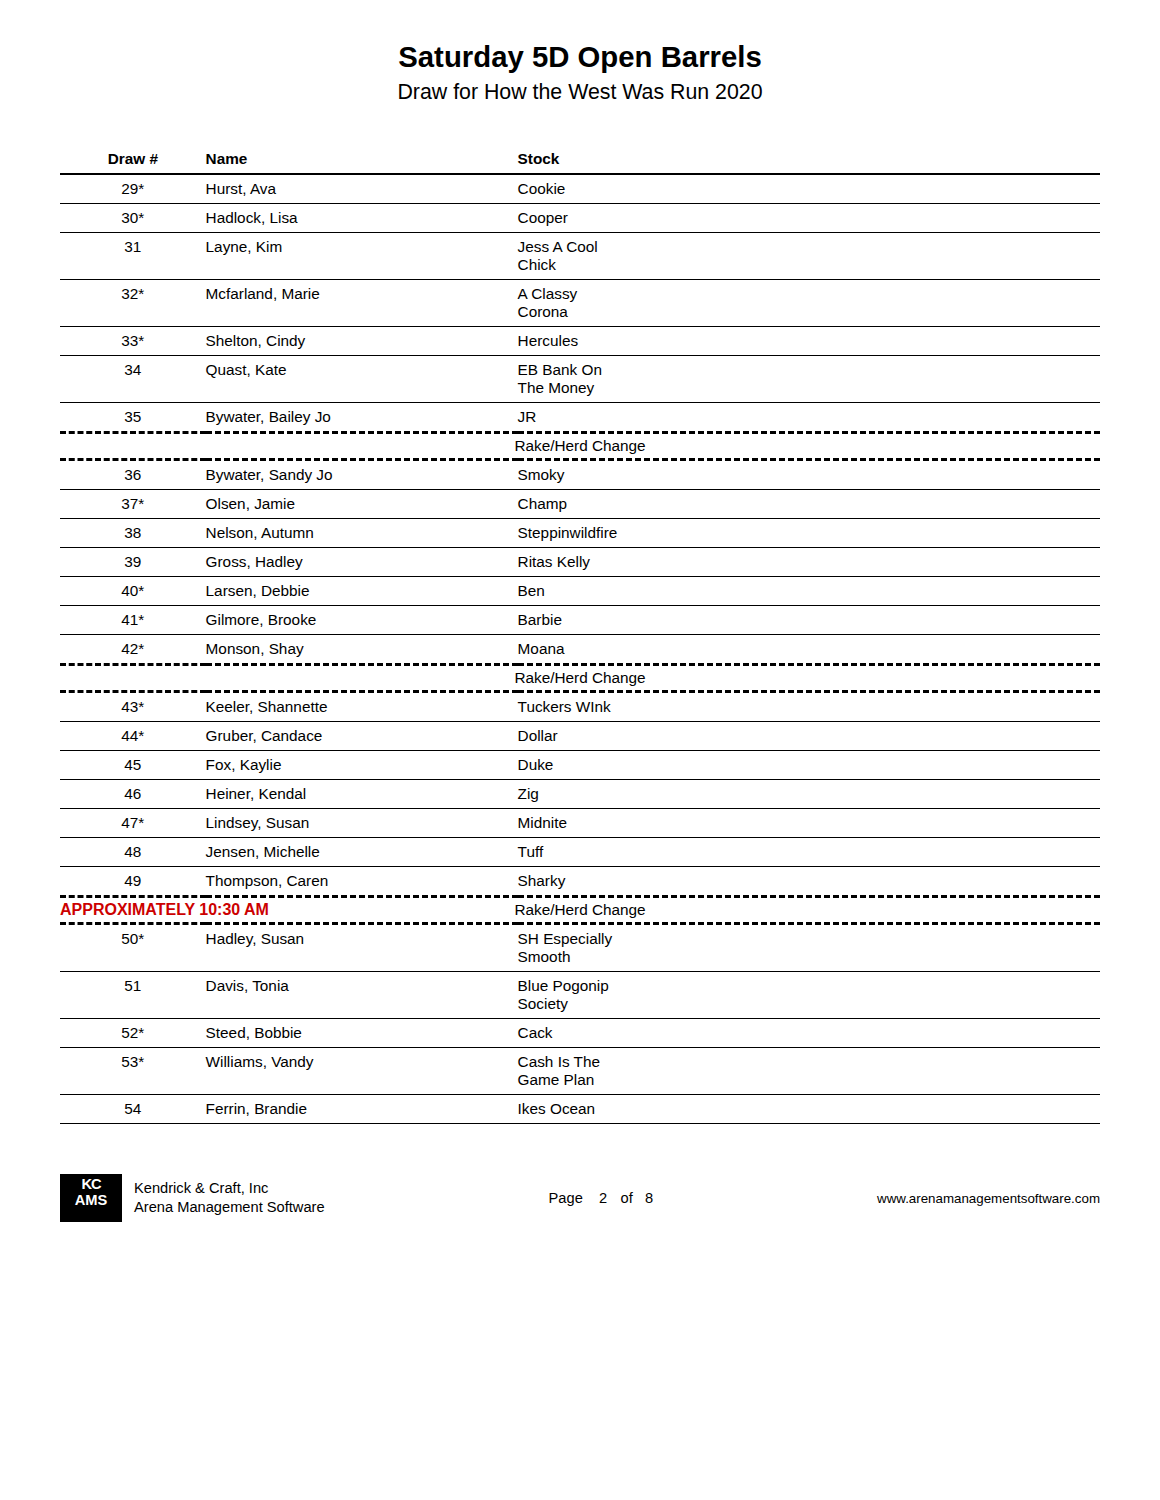Saturday 5D Open Barrels
Draw for How the West Was Run 2020
| Draw # | Name | Stock |
| --- | --- | --- |
| 29* | Hurst, Ava | Cookie |
| 30* | Hadlock, Lisa | Cooper |
| 31 | Layne, Kim | Jess A Cool Chick |
| 32* | Mcfarland, Marie | A Classy Corona |
| 33* | Shelton, Cindy | Hercules |
| 34 | Quast, Kate | EB Bank On The Money |
| 35 | Bywater, Bailey Jo | JR |
| Rake/Herd Change |
| 36 | Bywater, Sandy Jo | Smoky |
| 37* | Olsen, Jamie | Champ |
| 38 | Nelson, Autumn | Steppinwildfire |
| 39 | Gross, Hadley | Ritas Kelly |
| 40* | Larsen, Debbie | Ben |
| 41* | Gilmore, Brooke | Barbie |
| 42* | Monson, Shay | Moana |
| Rake/Herd Change |
| 43* | Keeler, Shannette | Tuckers WInk |
| 44* | Gruber, Candace | Dollar |
| 45 | Fox, Kaylie | Duke |
| 46 | Heiner, Kendal | Zig |
| 47* | Lindsey, Susan | Midnite |
| 48 | Jensen, Michelle | Tuff |
| 49 | Thompson, Caren | Sharky |
| APPROXIMATELY 10:30 AM Rake/Herd Change |
| 50* | Hadley, Susan | SH Especially Smooth |
| 51 | Davis, Tonia | Blue Pogonip Society |
| 52* | Steed, Bobbie | Cack |
| 53* | Williams, Vandy | Cash Is The Game Plan |
| 54 | Ferrin, Brandie | Ikes Ocean |
KC
AMS
Kendrick & Craft, Inc
Arena Management Software
Page 2 of 8
www.arenamanagementsoftware.com